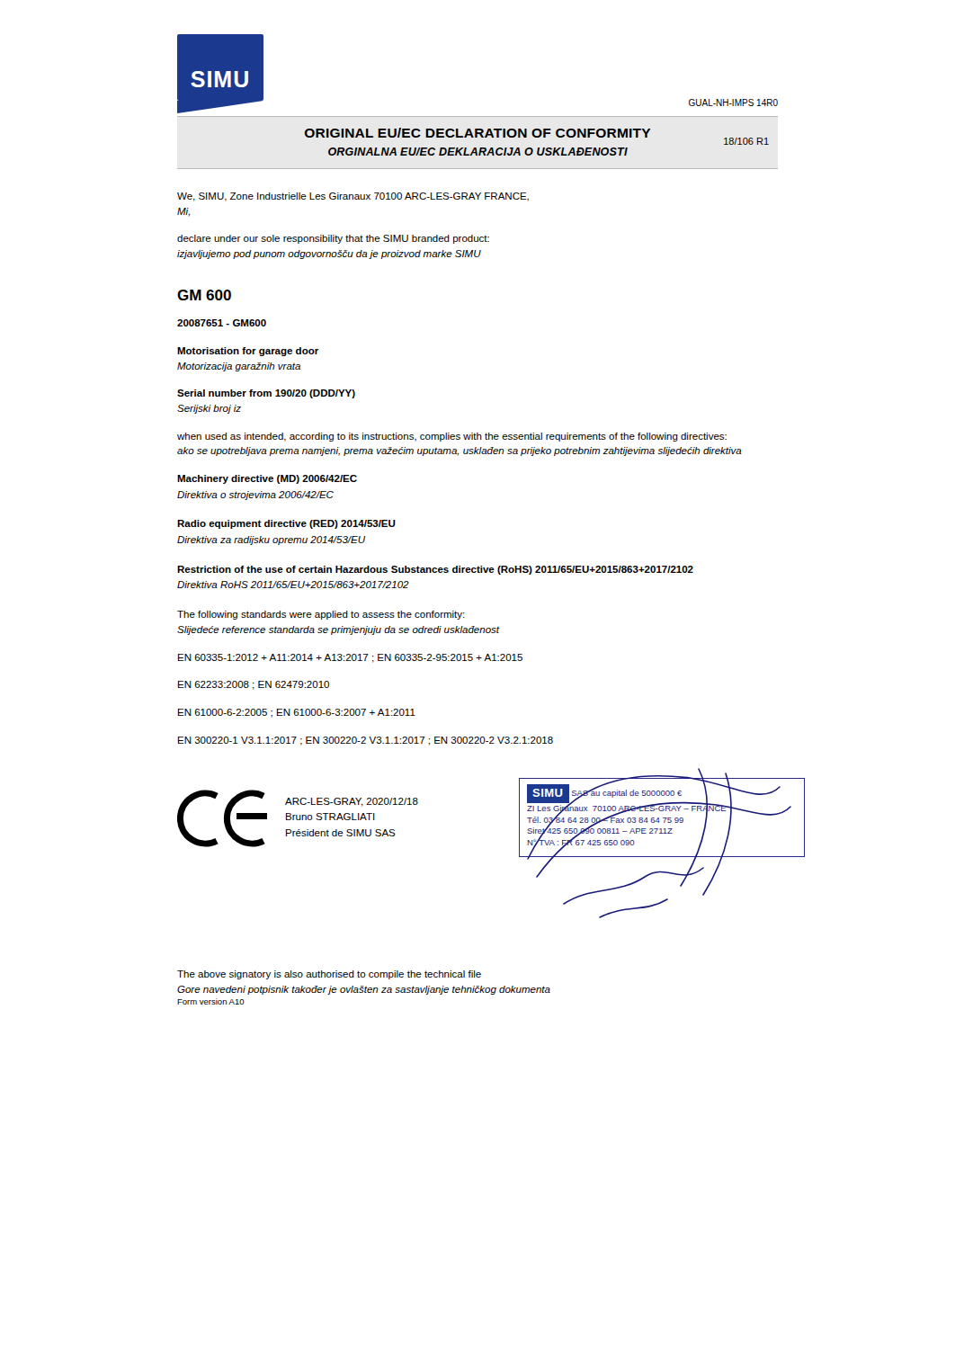SIMU
GUAL-NH-IMPS 14R0
ORIGINAL EU/EC DECLARATION OF CONFORMITY
ORGINALNA EU/EC DEKLARACIJA O USKLAĐENOSTI
18/106 R1
We, SIMU, Zone Industrielle Les Giranaux 70100 ARC-LES-GRAY FRANCE,
Mi,
declare under our sole responsibility that the SIMU branded product:
izjavljujemo pod punom odgovornošču da je proizvod marke SIMU
GM 600
20087651 - GM600
Motorisation for garage door
Motorizacija garažnih vrata
Serial number from 190/20 (DDD/YY)
Serijski broj iz
when used as intended, according to its instructions, complies with the essential requirements of the following directives:
ako se upotrebljava prema namjeni, prema važećim uputama, usklađen sa prijeko potrebnim zahtijevima slijedećih direktiva
Machinery directive (MD) 2006/42/EC
Direktiva o strojevima 2006/42/EC
Radio equipment directive (RED) 2014/53/EU
Direktiva za radijsku opremu 2014/53/EU
Restriction of the use of certain Hazardous Substances directive (RoHS) 2011/65/EU+2015/863+2017/2102
Direktiva RoHS 2011/65/EU+2015/863+2017/2102
The following standards were applied to assess the conformity:
Slijedeće reference standarda se primjenjuju da se odredi usklađenost
EN 60335‑1:2012 + A11:2014 + A13:2017 ; EN 60335‑2‑95:2015 + A1:2015
EN 62233:2008 ; EN 62479:2010
EN 61000‑6‑2:2005 ; EN 61000‑6‑3:2007 + A1:2011
EN 300220‑1 V3.1.1:2017 ; EN 300220‑2 V3.1.1:2017 ; EN 300220‑2 V3.2.1:2018
ARC-LES-GRAY, 2020/12/18
Bruno STRAGLIATI
Président de SIMU SAS
SIMU SAS au capital de 5000000 €
ZI Les Giranaux 70100 ARC-LES-GRAY – FRANCE
Tél. 03 84 64 28 00 – Fax 03 84 64 75 99
Siret 425 650 090 00811 – APE 2711Z
N° TVA : FR 67 425 650 090
The above signatory is also authorised to compile the technical file
Gore navedeni potpisnik također je ovlašten za sastavljanje tehničkog dokumenta
Form version A10